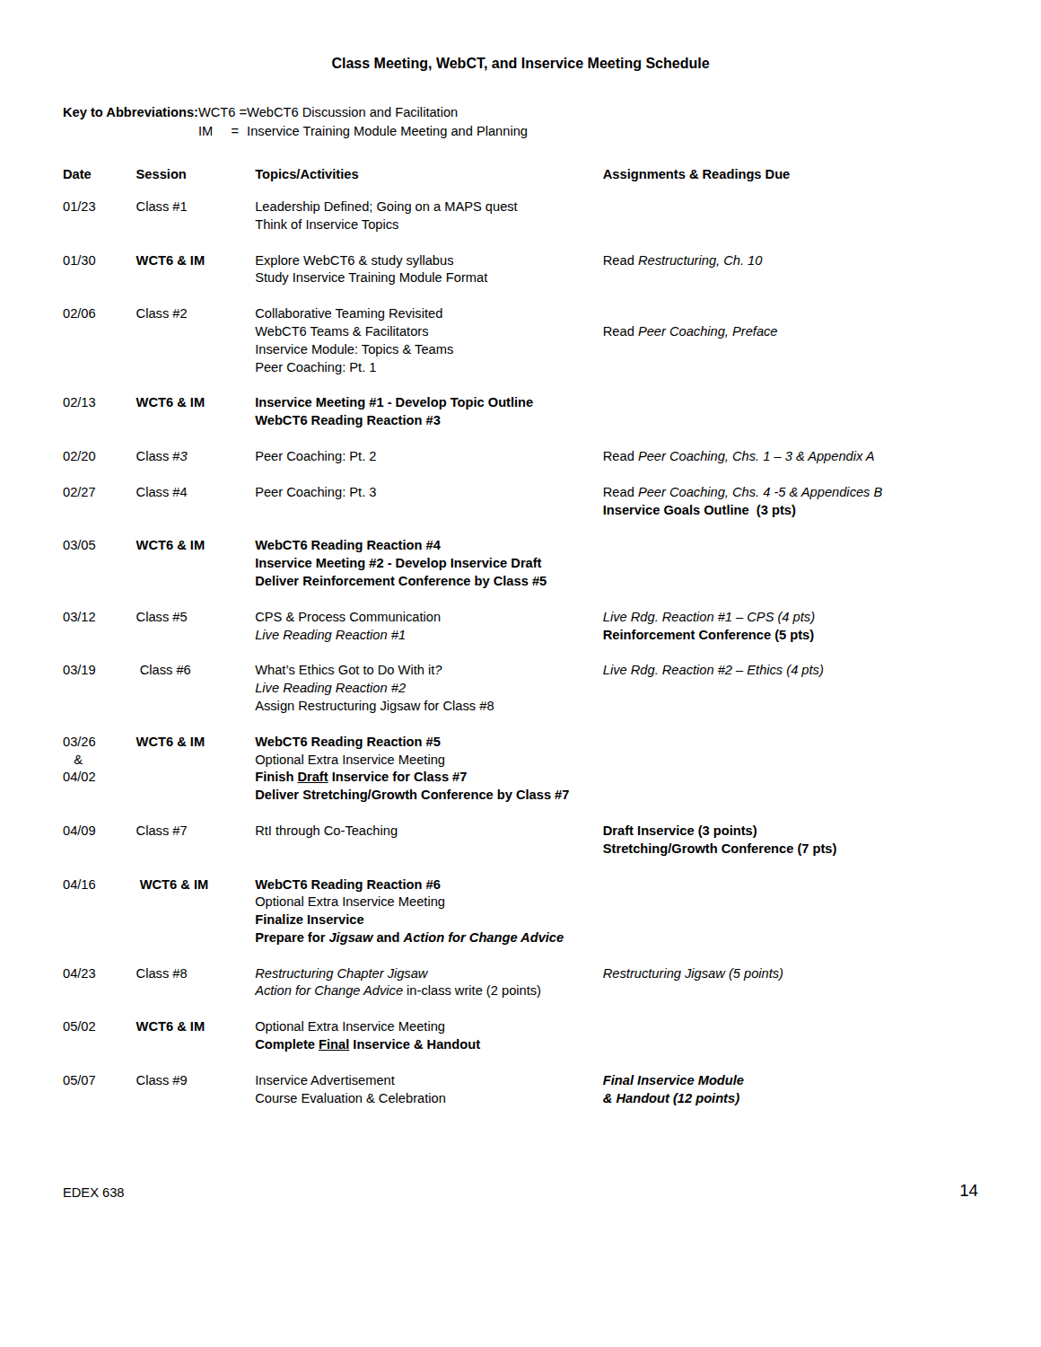Class Meeting, WebCT, and Inservice Meeting Schedule
| Key to Abbreviations: | WCT6 = | WebCT6 Discussion and Facilitation |
| | IM = | Inservice Training Module Meeting and Planning |
| Date | Session | Topics/Activities | Assignments & Readings Due |
| --- | --- | --- | --- |
| 01/23 | Class #1 | Leadership Defined; Going on a MAPS quest Think of Inservice Topics | |
| 01/30 | WCT6 & IM | Explore WebCT6 & study syllabus Study Inservice Training Module Format | Read Restructuring, Ch. 10 |
| 02/06 | Class #2 | Collaborative Teaming Revisited WebCT6 Teams & Facilitators Inservice Module: Topics & Teams Peer Coaching: Pt. 1 | Read Peer Coaching, Preface |
| 02/13 | WCT6 & IM | Inservice Meeting #1 - Develop Topic Outline WebCT6 Reading Reaction #3 | |
| 02/20 | Class # 3 | Peer Coaching: Pt. 2 | Read Peer Coaching, Chs. 1 – 3 & Appendix A |
| 02/27 | Class #4 | Peer Coaching: Pt. 3 | Read Peer Coaching, Chs. 4 -5 & Appendices B Inservice Goals Outline (3 pts) |
| 03/05 | WCT6 & IM | WebCT6 Reading Reaction #4 Inservice Meeting #2 - Develop Inservice Draft Deliver Reinforcement Conference by Class #5 | |
| 03/12 | Class #5 | CPS & Process Communication Live Reading Reaction #1 | Live Rdg. Reaction #1 – CPS (4 pts) Reinforcement Conference (5 pts) |
| 03/19 | Class #6 | What’s Ethics Got to Do With it ? Live Reading Reaction #2 Assign Restructuring Jigsaw for Class #8 | Live Rdg. Reaction #2 – Ethics (4 pts) |
| 03/26 & 04/02 | WCT6 & IM | WebCT6 Reading Reaction #5 Optional Extra Inservice Meeting Finish Draft Inservice for Class #7 Deliver Stretching/Growth Conference by Class #7 | |
| 04/09 | Class #7 | RtI through Co-Teaching | Draft Inservice (3 points) Stretching/Growth Conference (7 pts) |
| 04/16 | WCT6 & IM | WebCT6 Reading Reaction #6 Optional Extra Inservice Meeting Finalize Inservice Prepare for Jigsaw and Action for Change Advice | |
| 04/23 | Class #8 | Restructuring Chapter Jigsaw Action for Change Advice in-class write (2 points) | Restructuring Jigsaw (5 points) |
| 05/02 | WCT6 & IM | Optional Extra Inservice Meeting Complete Final Inservice & Handout | |
| 05/07 | Class #9 | Inservice Advertisement Course Evaluation & Celebration | Final Inservice Module & Handout (12 points) |
EDEX 638 14